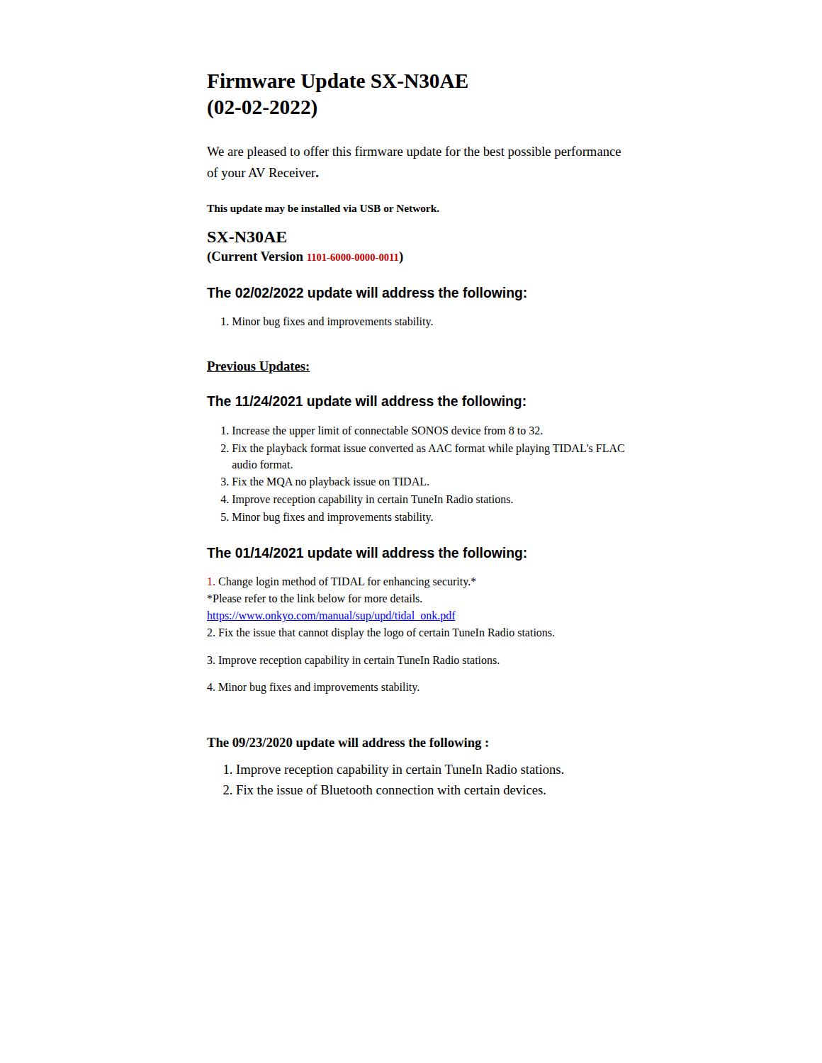Firmware Update SX-N30AE
(02-02-2022)
We are pleased to offer this firmware update for the best possible performance of your AV Receiver.
This update may be installed via USB or Network.
SX-N30AE
(Current Version 1101-6000-0000-0011)
The 02/02/2022 update will address the following:
Minor bug fixes and improvements stability.
Previous Updates:
The 11/24/2021 update will address the following:
Increase the upper limit of connectable SONOS device from 8 to 32.
Fix the playback format issue converted as AAC format while playing TIDAL's FLAC audio format.
Fix the MQA no playback issue on TIDAL.
Improve reception capability in certain TuneIn Radio stations.
Minor bug fixes and improvements stability.
The 01/14/2021 update will address the following:
1. Change login method of TIDAL for enhancing security.*
*Please refer to the link below for more details.
https://www.onkyo.com/manual/sup/upd/tidal_onk.pdf
2. Fix the issue that cannot display the logo of certain TuneIn Radio stations.
3. Improve reception capability in certain TuneIn Radio stations.
4. Minor bug fixes and improvements stability.
The 09/23/2020 update will address the following :
Improve reception capability in certain TuneIn Radio stations.
Fix the issue of Bluetooth connection with certain devices.